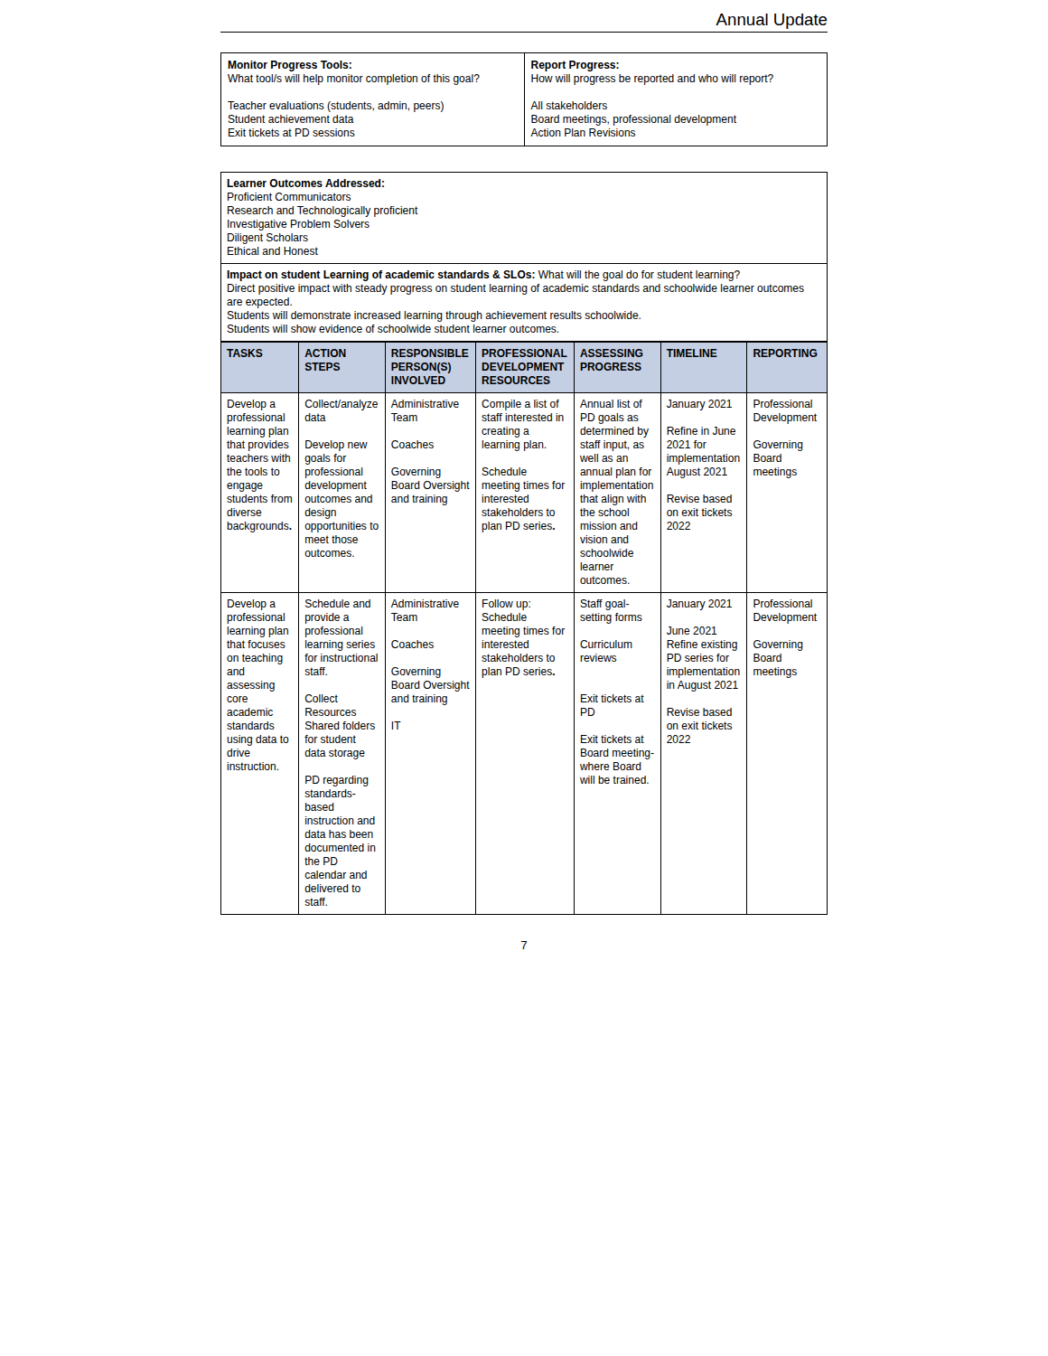Annual Update
| Monitor Progress Tools: What tool/s will help monitor completion of this goal? Teacher evaluations (students, admin, peers) Student achievement data Exit tickets at PD sessions | Report Progress: How will progress be reported and who will report? All stakeholders Board meetings, professional development Action Plan Revisions |
| Learner Outcomes Addressed: Proficient Communicators Research and Technologically proficient Investigative Problem Solvers Diligent Scholars Ethical and Honest |
| Impact on student Learning of academic standards & SLOs: What will the goal do for student learning? Direct positive impact with steady progress on student learning of academic standards and schoolwide learner outcomes are expected. Students will demonstrate increased learning through achievement results schoolwide. Students will show evidence of schoolwide student learner outcomes. |
| TASKS | ACTION STEPS | RESPONSIBLE PERSON(S) INVOLVED | PROFESSIONAL DEVELOPMENT RESOURCES | ASSESSING PROGRESS | TIMELINE | REPORTING |
| --- | --- | --- | --- | --- | --- | --- |
| Develop a professional learning plan that provides teachers with the tools to engage students from diverse backgrounds . | Collect/analyze data Develop new goals for professional development outcomes and design opportunities to meet those outcomes. | Administrative Team Coaches Governing Board Oversight and training | Compile a list of staff interested in creating a learning plan. Schedule meeting times for interested stakeholders to plan PD series . | Annual list of PD goals as determined by staff input, as well as an annual plan for implementation that align with the school mission and vision and schoolwide learner outcomes. | January 2021 Refine in June 2021 for implementation August 2021 Revise based on exit tickets 2022 | Professional Development Governing Board meetings |
| Develop a professional learning plan that focuses on teaching and assessing core academic standards using data to drive instruction. | Schedule and provide a professional learning series for instructional staff. Collect Resources Shared folders for student data storage PD regarding standards-based instruction and data has been documented in the PD calendar and delivered to staff. | Administrative Team Coaches Governing Board Oversight and training IT | Follow up: Schedule meeting times for interested stakeholders to plan PD series . | Staff goal-setting forms Curriculum reviews Exit tickets at PD Exit tickets at Board meeting- where Board will be trained. | January 2021 June 2021 Refine existing PD series for implementation in August 2021 Revise based on exit tickets 2022 | Professional Development Governing Board meetings |
7